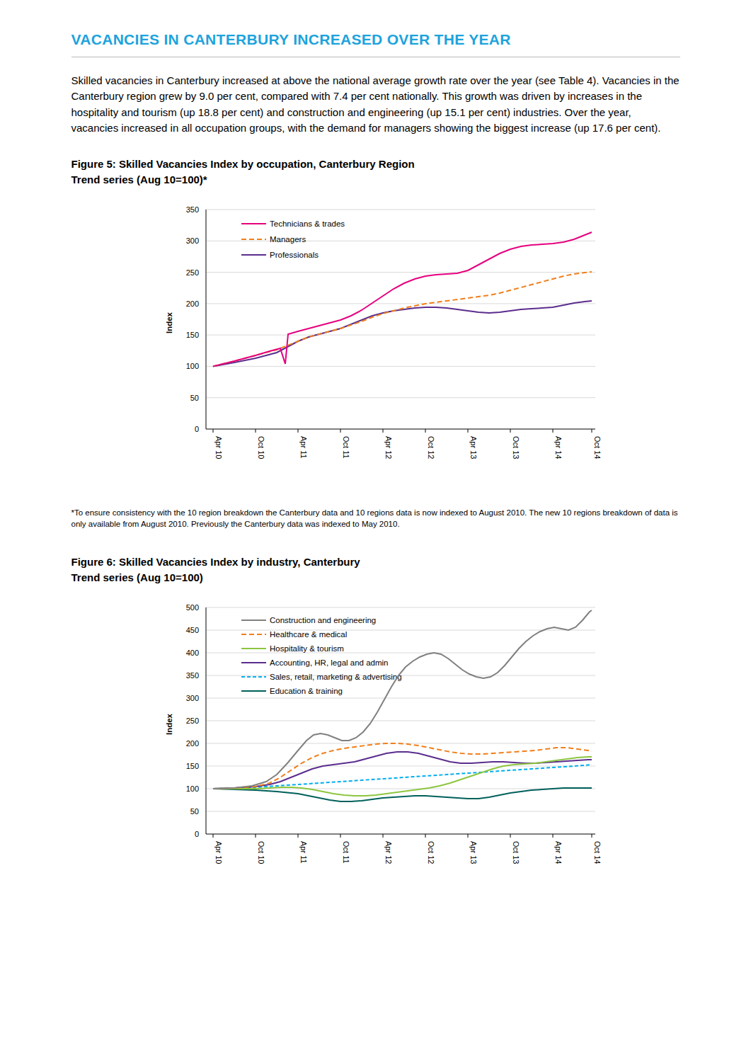Vacancies in Canterbury increased over the year
Skilled vacancies in Canterbury increased at above the national average growth rate over the year (see Table 4). Vacancies in the Canterbury region grew by 9.0 per cent, compared with 7.4 per cent nationally. This growth was driven by increases in the hospitality and tourism (up 18.8 per cent) and construction and engineering (up 15.1 per cent) industries. Over the year, vacancies increased in all occupation groups, with the demand for managers showing the biggest increase (up 17.6 per cent).
Figure 5: Skilled Vacancies Index by occupation, Canterbury Region
Trend series (Aug 10=100)*
350 300 250 200 150 100 50 0 Index Apr 10 Oct 10 Apr 11 Oct 11 Apr 12 Oct 12 Apr 13 Oct 13 Apr 14 Oct 14 Technicians & trades Managers Professionals
*To ensure consistency with the 10 region breakdown the Canterbury data and 10 regions data is now indexed to August 2010. The new 10 regions breakdown of data is only available from August 2010. Previously the Canterbury data was indexed to May 2010.
Figure 6: Skilled Vacancies Index by industry, Canterbury
Trend series (Aug 10=100)
500 450 400 350 300 250 200 150 100 50 0 Index Apr 10 Oct 10 Apr 11 Oct 11 Apr 12 Oct 12 Apr 13 Oct 13 Apr 14 Oct 14 Construction and engineering Healthcare & medical Hospitality & tourism Accounting, HR, legal and admin Sales, retail, marketing & advertising Education & training